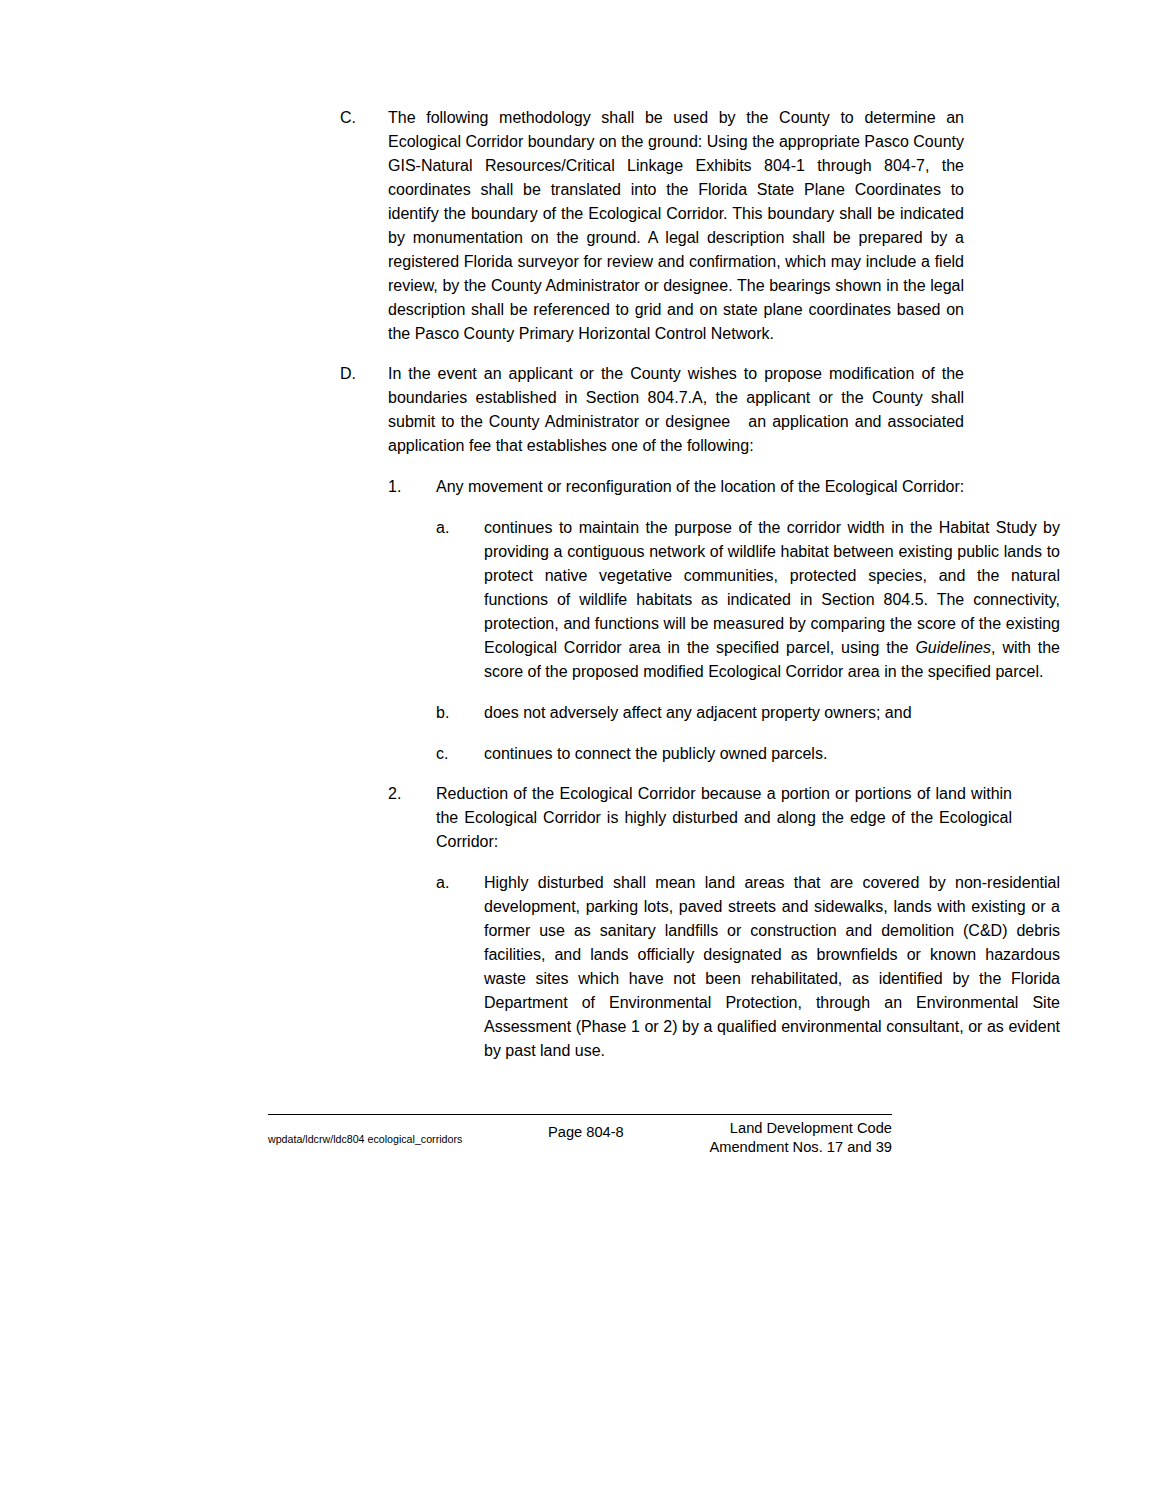| C. | The following methodology shall be used by the County to determine an Ecological Corridor boundary on the ground: Using the appropriate Pasco County GIS-Natural Resources/Critical Linkage Exhibits 804-1 through 804-7, the coordinates shall be translated into the Florida State Plane Coordinates to identify the boundary of the Ecological Corridor. This boundary shall be indicated by monumentation on the ground. A legal description shall be prepared by a registered Florida surveyor for review and confirmation, which may include a field review, by the County Administrator or designee. The bearings shown in the legal description shall be referenced to grid and on state plane coordinates based on the Pasco County Primary Horizontal Control Network. |
| D. | In the event an applicant or the County wishes to propose modification of the boundaries established in Section 804.7.A, the applicant or the County shall submit to the County Administrator or designee an application and associated application fee that establishes one of the following: |
| 1. | Any movement or reconfiguration of the location of the Ecological Corridor: |
| a. | continues to maintain the purpose of the corridor width in the Habitat Study by providing a contiguous network of wildlife habitat between existing public lands to protect native vegetative communities, protected species, and the natural functions of wildlife habitats as indicated in Section 804.5. The connectivity, protection, and functions will be measured by comparing the score of the existing Ecological Corridor area in the specified parcel, using the Guidelines , with the score of the proposed modified Ecological Corridor area in the specified parcel. |
| b. | does not adversely affect any adjacent property owners; and |
| c. | continues to connect the publicly owned parcels. |
| 2. | Reduction of the Ecological Corridor because a portion or portions of land within the Ecological Corridor is highly disturbed and along the edge of the Ecological Corridor: |
| a. | Highly disturbed shall mean land areas that are covered by non-residential development, parking lots, paved streets and sidewalks, lands with existing or a former use as sanitary landfills or construction and demolition (C&D) debris facilities, and lands officially designated as brownfields or known hazardous waste sites which have not been rehabilitated, as identified by the Florida Department of Environmental Protection, through an Environmental Site Assessment (Phase 1 or 2) by a qualified environmental consultant, or as evident by past land use. |
wpdata/ldcrw/ldc804 ecological_corridors
Page 804-8
Land Development Code
Amendment Nos. 17 and 39